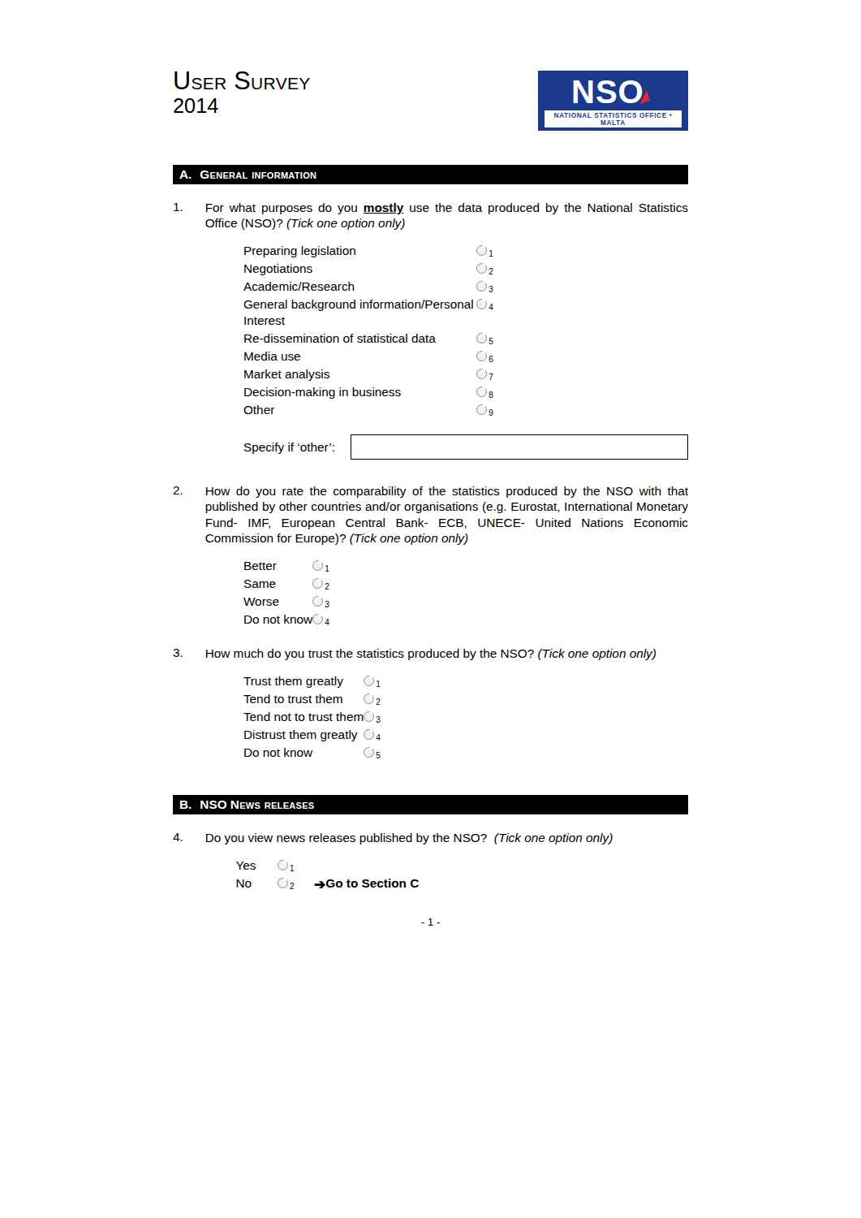User Survey
2014
NSO
NATIONAL STATISTICS OFFICE • MALTA
A. General information
1.
For what purposes do you mostly use the data produced by the National Statistics Office (NSO)? (Tick one option only)
| Preparing legislation | 1 |
| Negotiations | 2 |
| Academic/Research | 3 |
| General background information/Personal Interest | 4 |
| Re-dissemination of statistical data | 5 |
| Media use | 6 |
| Market analysis | 7 |
| Decision-making in business | 8 |
| Other | 9 |
Specify if ‘other’:
2.
How do you rate the comparability of the statistics produced by the NSO with that published by other countries and/or organisations (e.g. Eurostat, International Monetary Fund- IMF, European Central Bank- ECB, UNECE- United Nations Economic Commission for Europe)? (Tick one option only)
| Better | 1 |
| Same | 2 |
| Worse | 3 |
| Do not know | 4 |
3.
How much do you trust the statistics produced by the NSO? (Tick one option only)
| Trust them greatly | 1 |
| Tend to trust them | 2 |
| Tend not to trust them | 3 |
| Distrust them greatly | 4 |
| Do not know | 5 |
B. NSO News releases
4.
Do you view news releases published by the NSO? (Tick one option only)
| Yes | 1 | | |
| No | 2 | ➔ | Go to Section C |
- 1 -